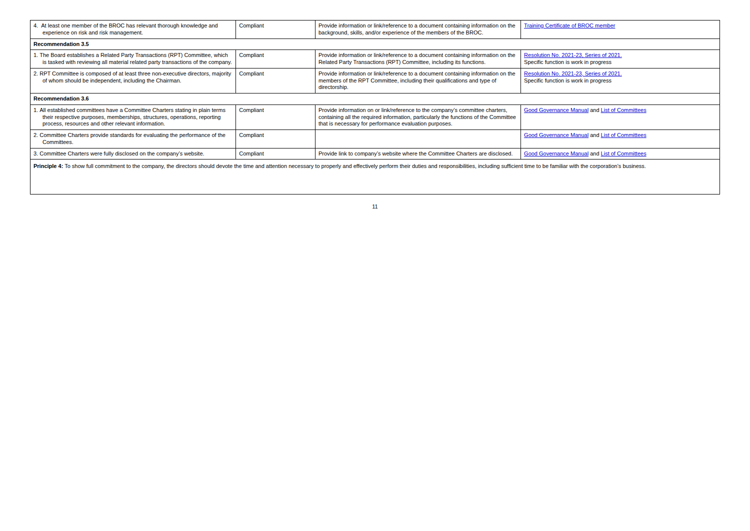| 4. At least one member of the BROC has relevant thorough knowledge and experience on risk and risk management. | Compliant | Provide information or link/reference to a document containing information on the background, skills, and/or experience of the members of the BROC. | Training Certificate of BROC member |
| Recommendation 3.5 |
| 1. The Board establishes a Related Party Transactions (RPT) Committee, which is tasked with reviewing all material related party transactions of the company. | Compliant | Provide information or link/reference to a document containing information on the Related Party Transactions (RPT) Committee, including its functions. | Resolution No. 2021-23, Series of 2021. Specific function is work in progress |
| 2. RPT Committee is composed of at least three non-executive directors, majority of whom should be independent, including the Chairman. | Compliant | Provide information or link/reference to a document containing information on the members of the RPT Committee, including their qualifications and type of directorship. | Resolution No. 2021-23, Series of 2021. Specific function is work in progress |
| Recommendation 3.6 |
| 1. All established committees have a Committee Charters stating in plain terms their respective purposes, memberships, structures, operations, reporting process, resources and other relevant information. | Compliant | Provide information on or link/reference to the company’s committee charters, containing all the required information, particularly the functions of the Committee that is necessary for performance evaluation purposes. | Good Governance Manual and List of Committees |
| 2. Committee Charters provide standards for evaluating the performance of the Committees. | Compliant | | Good Governance Manual and List of Committees |
| 3. Committee Charters were fully disclosed on the company’s website. | Compliant | Provide link to company’s website where the Committee Charters are disclosed. | Good Governance Manual and List of Committees |
| Principle 4: To show full commitment to the company, the directors should devote the time and attention necessary to properly and effectively perform their duties and responsibilities, including sufficient time to be familiar with the corporation’s business. |
11